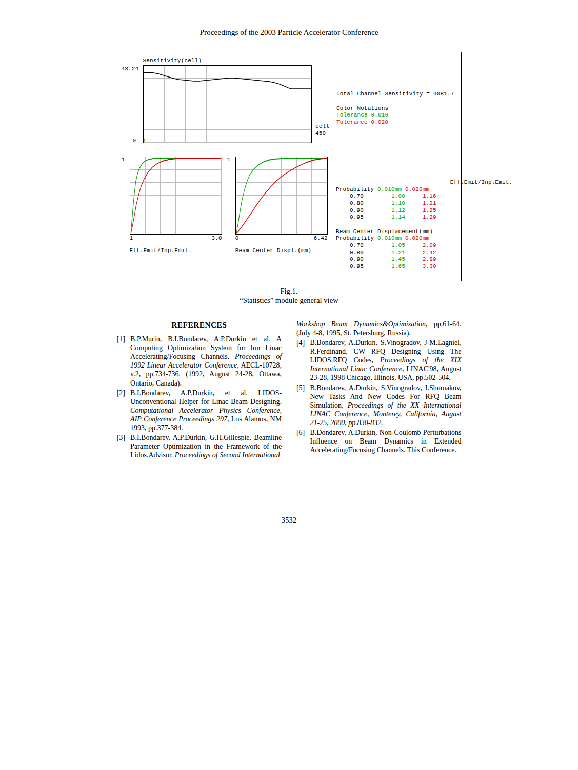Proceedings of the 2003 Particle Accelerator Conference
Sensitivity(cell)
43.24
0
1
cell 450
Total Channel Sensitivity = 9081.7 Color Notations Tolerance 0.010 Tolerance 0.020
1
13.0
Eff.Emit/Inp.Emit.
1
06.42
Beam Center Displ.(mm)
Eff.Emit/Inp.Emit. Probability 0.010mm 0.020mm 0.70 1.00 1.16 0.80 1.10 1.21 0.90 1.12 1.25 0.95 1.14 1.29 Beam Center Displacement(mm) Probability 0.010mm 0.020mm 0.70 1.05 2.09 0.80 1.21 2.42 0.90 1.45 2.89 0.95 1.65 3.30
Fig.1. “Statistics” module general view
REFERENCES
[1] B.P.Murin, B.I.Bondarev, A.P.Durkin et al. A Computing Optimization System for Ion Linac Accelerating/Focusing Channels. Proceedings of 1992 Linear Accelerator Conference, AECL-10728, v.2, pp.734-736. (1992, August 24-28, Ottawa, Ontario, Canada).
[2] B.I.Bondarev, A.P.Durkin, et al. LIDOS-Unconventional Helper for Linac Beam Designing. Computational Accelerator Physics Conference, AIP Conference Proceedings 297, Los Alamos, NM 1993, pp.377-384.
[3] B.I.Bondarev, A.P.Durkin, G.H.Gillespie. Beamline Parameter Optimization in the Framework of the Lidos.Advisor. Proceedings of Second International
Workshop Beam Dynamics&Optimization, pp.61-64. (July 4-8, 1995, St. Petersburg, Russia).
[4] B.Bondarev, A.Durkin, S.Vinogradov, J-M.Lagniel, R.Ferdinand, CW RFQ Designing Using The LIDOS.RFQ Codes, Proceedings of the XIX International Linac Conference, LINAC'98, August 23-28, 1998 Chicago, Illinois, USA, pp.502-504.
[5] B.Bondarev, A.Durkin, S.Vinogradov, I.Shumakov, New Tasks And New Codes For RFQ Beam Simulation, Proceedings of the XX International LINAC Conference, Monterey, California, August 21-25, 2000, pp.830-832.
[6] B.Dondarev, A.Durkin, Non-Coulomb Perturbations Influence on Beam Dynamics in Extended Accelerating/Focusing Channels. This Conference.
3532